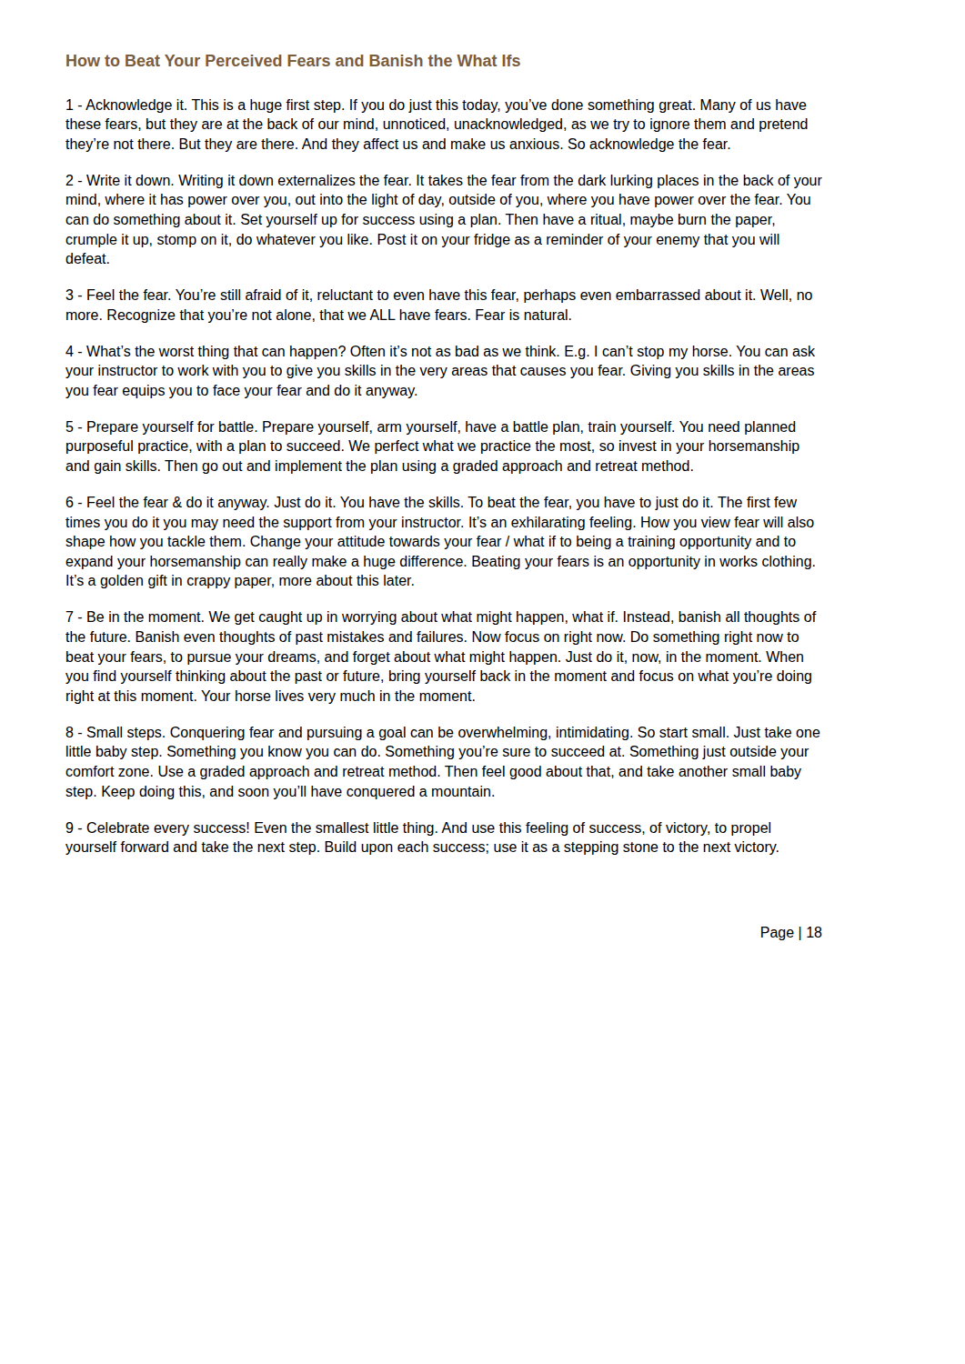How to Beat Your Perceived Fears and Banish the What Ifs
1 - Acknowledge it. This is a huge first step. If you do just this today, you’ve done something great. Many of us have these fears, but they are at the back of our mind, unnoticed, unacknowledged, as we try to ignore them and pretend they’re not there. But they are there. And they affect us and make us anxious. So acknowledge the fear.
2 - Write it down. Writing it down externalizes the fear. It takes the fear from the dark lurking places in the back of your mind, where it has power over you, out into the light of day, outside of you, where you have power over the fear. You can do something about it. Set yourself up for success using a plan. Then have a ritual, maybe burn the paper, crumple it up, stomp on it, do whatever you like. Post it on your fridge as a reminder of your enemy that you will defeat.
3 - Feel the fear. You’re still afraid of it, reluctant to even have this fear, perhaps even embarrassed about it. Well, no more. Recognize that you’re not alone, that we ALL have fears. Fear is natural.
4 - What’s the worst thing that can happen? Often it’s not as bad as we think. E.g. I can’t stop my horse. You can ask your instructor to work with you to give you skills in the very areas that causes you fear. Giving you skills in the areas you fear equips you to face your fear and do it anyway.
5 - Prepare yourself for battle. Prepare yourself, arm yourself, have a battle plan, train yourself. You need planned purposeful practice, with a plan to succeed. We perfect what we practice the most, so invest in your horsemanship and gain skills. Then go out and implement the plan using a graded approach and retreat method.
6 - Feel the fear & do it anyway. Just do it. You have the skills. To beat the fear, you have to just do it. The first few times you do it you may need the support from your instructor. It’s an exhilarating feeling. How you view fear will also shape how you tackle them. Change your attitude towards your fear / what if to being a training opportunity and to expand your horsemanship can really make a huge difference. Beating your fears is an opportunity in works clothing. It’s a golden gift in crappy paper, more about this later.
7 - Be in the moment. We get caught up in worrying about what might happen, what if. Instead, banish all thoughts of the future. Banish even thoughts of past mistakes and failures. Now focus on right now. Do something right now to beat your fears, to pursue your dreams, and forget about what might happen. Just do it, now, in the moment. When you find yourself thinking about the past or future, bring yourself back in the moment and focus on what you’re doing right at this moment. Your horse lives very much in the moment.
8 - Small steps. Conquering fear and pursuing a goal can be overwhelming, intimidating. So start small. Just take one little baby step. Something you know you can do. Something you’re sure to succeed at. Something just outside your comfort zone. Use a graded approach and retreat method. Then feel good about that, and take another small baby step. Keep doing this, and soon you’ll have conquered a mountain.
9 - Celebrate every success! Even the smallest little thing. And use this feeling of success, of victory, to propel yourself forward and take the next step. Build upon each success; use it as a stepping stone to the next victory.
Page | 18